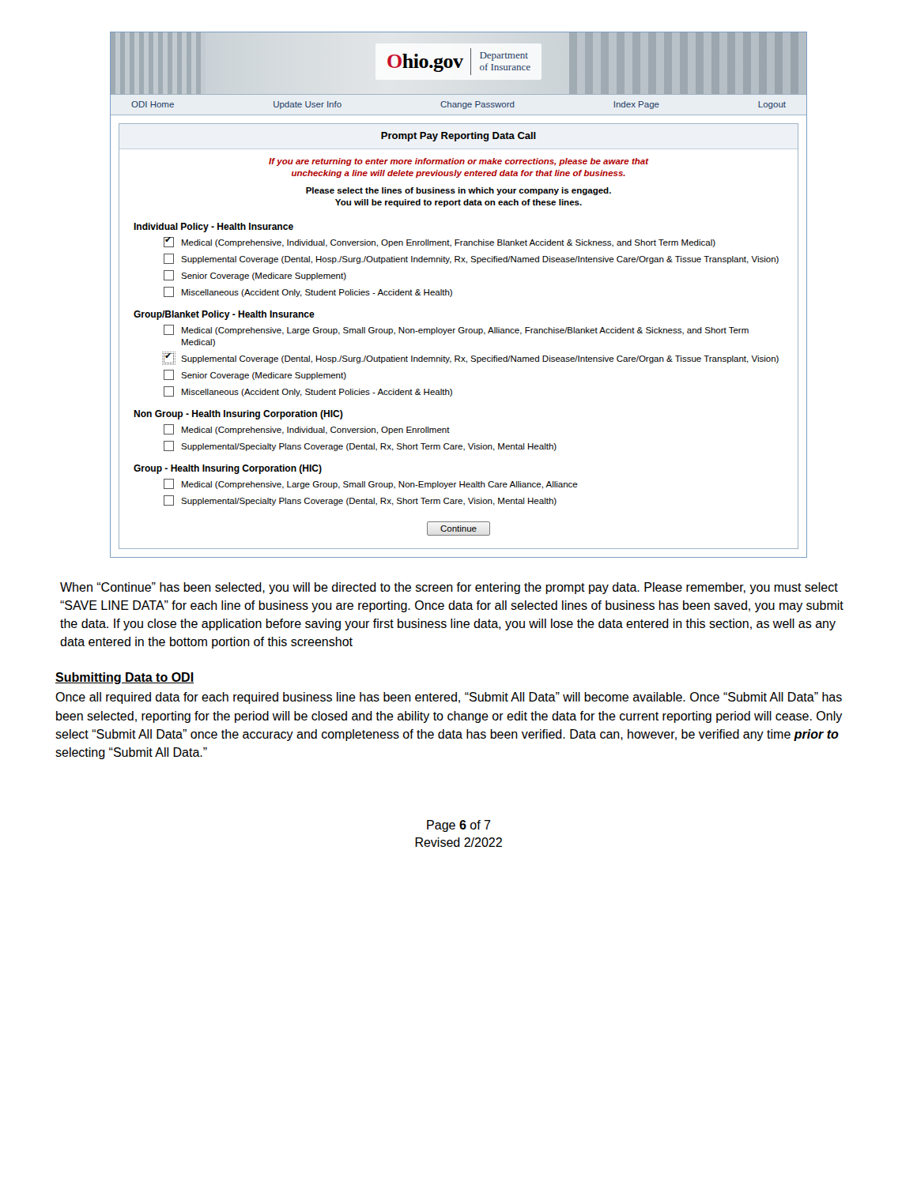Ohio.gov
Department
of Insurance
ODI Home Update User Info Change Password Index Page Logout
Prompt Pay Reporting Data Call
If you are returning to enter more information or make corrections, please be aware that
unchecking a line will delete previously entered data for that line of business.
Please select the lines of business in which your company is engaged.
You will be required to report data on each of these lines.
Individual Policy - Health Insurance
Medical (Comprehensive, Individual, Conversion, Open Enrollment, Franchise Blanket Accident & Sickness, and Short Term Medical)
Supplemental Coverage (Dental, Hosp./Surg./Outpatient Indemnity, Rx, Specified/Named Disease/Intensive Care/Organ & Tissue Transplant, Vision)
Senior Coverage (Medicare Supplement)
Miscellaneous (Accident Only, Student Policies - Accident & Health)
Group/Blanket Policy - Health Insurance
Medical (Comprehensive, Large Group, Small Group, Non-employer Group, Alliance, Franchise/Blanket Accident & Sickness, and Short Term Medical)
Supplemental Coverage (Dental, Hosp./Surg./Outpatient Indemnity, Rx, Specified/Named Disease/Intensive Care/Organ & Tissue Transplant, Vision)
Senior Coverage (Medicare Supplement)
Miscellaneous (Accident Only, Student Policies - Accident & Health)
Non Group - Health Insuring Corporation (HIC)
Medical (Comprehensive, Individual, Conversion, Open Enrollment
Supplemental/Specialty Plans Coverage (Dental, Rx, Short Term Care, Vision, Mental Health)
Group - Health Insuring Corporation (HIC)
Medical (Comprehensive, Large Group, Small Group, Non-Employer Health Care Alliance, Alliance
Supplemental/Specialty Plans Coverage (Dental, Rx, Short Term Care, Vision, Mental Health)
Continue
When “Continue” has been selected, you will be directed to the screen for entering the prompt pay data. Please remember, you must select “SAVE LINE DATA” for each line of business you are reporting. Once data for all selected lines of business has been saved, you may submit the data. If you close the application before saving your first business line data, you will lose the data entered in this section, as well as any data entered in the bottom portion of this screenshot
Submitting Data to ODI
Once all required data for each required business line has been entered, “Submit All Data” will become available. Once “Submit All Data” has been selected, reporting for the period will be closed and the ability to change or edit the data for the current reporting period will cease. Only select “Submit All Data” once the accuracy and completeness of the data has been verified. Data can, however, be verified any time prior to selecting “Submit All Data.”
Page 6 of 7
Revised 2/2022